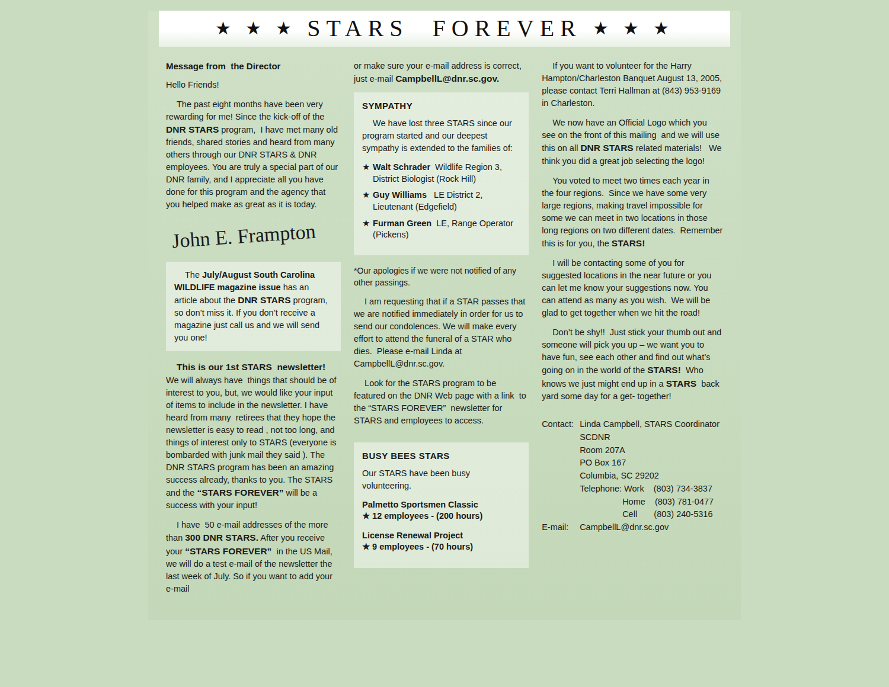★ ★ ★
STARS FOREVER
★ ★ ★
Message from the Director
Hello Friends!
The past eight months have been very rewarding for me! Since the kick-off of the DNR STARS program, I have met many old friends, shared stories and heard from many others through our DNR STARS & DNR employees. You are truly a special part of our DNR family, and I appreciate all you have done for this program and the agency that you helped make as great as it is today.
John E. Frampton
The July/August South Carolina WILDLIFE magazine issue has an article about the DNR STARS program, so don’t miss it. If you don’t receive a magazine just call us and we will send you one!
This is our 1st STARS newsletter!
We will always have things that should be of interest to you, but, we would like your input of items to include in the newsletter. I have heard from many retirees that they hope the newsletter is easy to read , not too long, and things of interest only to STARS (everyone is bombarded with junk mail they said ). The DNR STARS program has been an amazing success already, thanks to you. The STARS and the “STARS FOREVER” will be a success with your input!
I have 50 e-mail addresses of the more than 300 DNR STARS. After you receive your “STARS FOREVER” in the US Mail, we will do a test e-mail of the newsletter the last week of July. So if you want to add your e-mail
or make sure your e-mail address is correct, just e-mail CampbellL@dnr.sc.gov.
SYMPATHY
We have lost three STARS since our program started and our deepest sympathy is extended to the families of:
Walt Schrader Wildlife Region 3, District Biologist (Rock Hill)
Guy Williams LE District 2, Lieutenant (Edgefield)
Furman Green LE, Range Operator (Pickens)
*Our apologies if we were not notified of any other passings.
I am requesting that if a STAR passes that we are notified immediately in order for us to send our condolences. We will make every effort to attend the funeral of a STAR who dies. Please e-mail Linda at CampbellL@dnr.sc.gov.
Look for the STARS program to be featured on the DNR Web page with a link to the “STARS FOREVER” newsletter for STARS and employees to access.
BUSY BEES STARS
Our STARS have been busy volunteering.
Palmetto Sportsmen Classic★ 12 employees - (200 hours)
License Renewal Project★ 9 employees - (70 hours)
If you want to volunteer for the Harry Hampton/Charleston Banquet August 13, 2005, please contact Terri Hallman at (843) 953-9169 in Charleston.
We now have an Official Logo which you see on the front of this mailing and we will use this on all DNR STARS related materials! We think you did a great job selecting the logo!
You voted to meet two times each year in the four regions. Since we have some very large regions, making travel impossible for some we can meet in two locations in those long regions on two different dates. Remember this is for you, the STARS!
I will be contacting some of you for suggested locations in the near future or you can let me know your suggestions now. You can attend as many as you wish. We will be glad to get together when we hit the road!
Don’t be shy!! Just stick your thumb out and someone will pick you up – we want you to have fun, see each other and find out what’s going on in the world of the STARS! Who knows we just might end up in a STARS back yard some day for a get- together!
| Contact: | Linda Campbell, STARS Coordinator |
| | SCDNR |
| | Room 207A |
| | PO Box 167 |
| | Columbia, SC 29202 |
| | Telephone: Work (803) 734-3837 |
| | Home (803) 781-0477 |
| | Cell (803) 240-5316 |
| E-mail: | CampbellL@dnr.sc.gov |